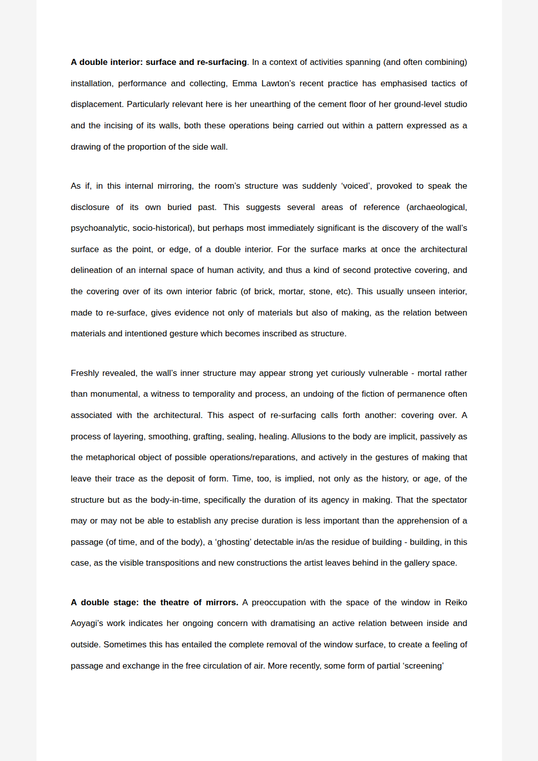A double interior: surface and re-surfacing. In a context of activities spanning (and often combining) installation, performance and collecting, Emma Lawton’s recent practice has emphasised tactics of displacement. Particularly relevant here is her unearthing of the cement floor of her ground-level studio and the incising of its walls, both these operations being carried out within a pattern expressed as a drawing of the proportion of the side wall.
As if, in this internal mirroring, the room’s structure was suddenly ‘voiced’, provoked to speak the disclosure of its own buried past. This suggests several areas of reference (archaeological, psychoanalytic, socio-historical), but perhaps most immediately significant is the discovery of the wall’s surface as the point, or edge, of a double interior. For the surface marks at once the architectural delineation of an internal space of human activity, and thus a kind of second protective covering, and the covering over of its own interior fabric (of brick, mortar, stone, etc). This usually unseen interior, made to re-surface, gives evidence not only of materials but also of making, as the relation between materials and intentioned gesture which becomes inscribed as structure.
Freshly revealed, the wall’s inner structure may appear strong yet curiously vulnerable - mortal rather than monumental, a witness to temporality and process, an undoing of the fiction of permanence often associated with the architectural. This aspect of re-surfacing calls forth another: covering over. A process of layering, smoothing, grafting, sealing, healing. Allusions to the body are implicit, passively as the metaphorical object of possible operations/reparations, and actively in the gestures of making that leave their trace as the deposit of form. Time, too, is implied, not only as the history, or age, of the structure but as the body-in-time, specifically the duration of its agency in making. That the spectator may or may not be able to establish any precise duration is less important than the apprehension of a passage (of time, and of the body), a ‘ghosting’ detectable in/as the residue of building - building, in this case, as the visible transpositions and new constructions the artist leaves behind in the gallery space.
A double stage: the theatre of mirrors. A preoccupation with the space of the window in Reiko Aoyagi’s work indicates her ongoing concern with dramatising an active relation between inside and outside. Sometimes this has entailed the complete removal of the window surface, to create a feeling of passage and exchange in the free circulation of air. More recently, some form of partial ‘screening’